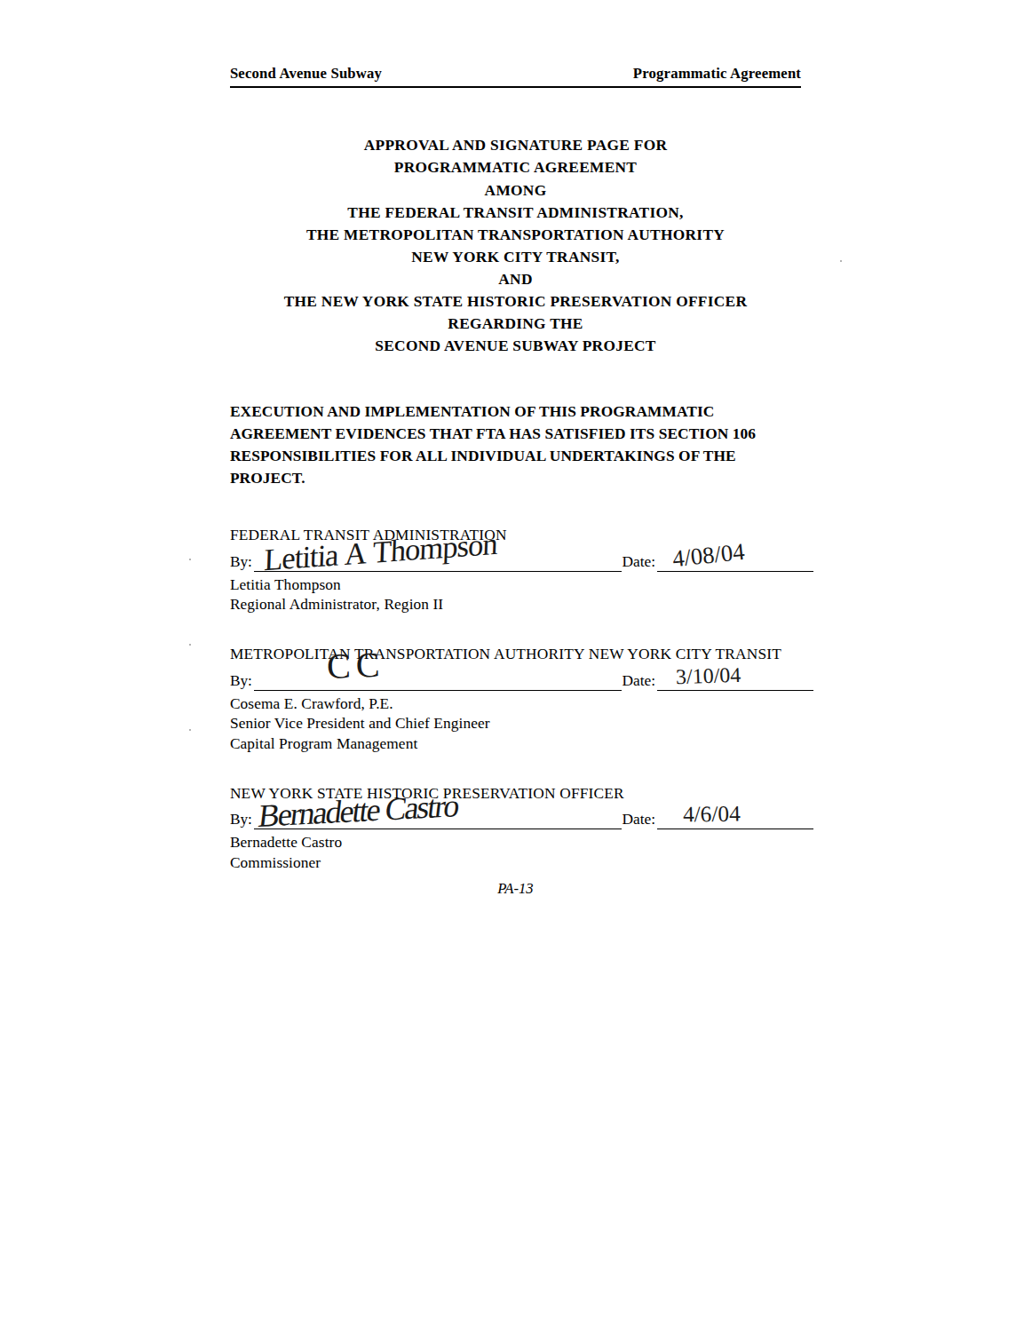Second Avenue Subway Programmatic Agreement
APPROVAL AND SIGNATURE PAGE FOR
PROGRAMMATIC AGREEMENT
AMONG
THE FEDERAL TRANSIT ADMINISTRATION,
THE METROPOLITAN TRANSPORTATION AUTHORITY
NEW YORK CITY TRANSIT,
AND
THE NEW YORK STATE HISTORIC PRESERVATION OFFICER
REGARDING THE
SECOND AVENUE SUBWAY PROJECT
EXECUTION AND IMPLEMENTATION OF THIS PROGRAMMATIC AGREEMENT EVIDENCES THAT FTA HAS SATISFIED ITS SECTION 106 RESPONSIBILITIES FOR ALL INDIVIDUAL UNDERTAKINGS OF THE PROJECT.
FEDERAL TRANSIT ADMINISTRATION
By: Letitia A Thompson
Date: 4/08/04
Letitia Thompson
Regional Administrator, Region II
METROPOLITAN TRANSPORTATION AUTHORITY NEW YORK CITY TRANSIT
By: C C
Date: 3/10/04
Cosema E. Crawford, P.E.
Senior Vice President and Chief Engineer
Capital Program Management
NEW YORK STATE HISTORIC PRESERVATION OFFICER
By: Bernadette Castro
Date: 4/6/04
Bernadette Castro
Commissioner
PA-13